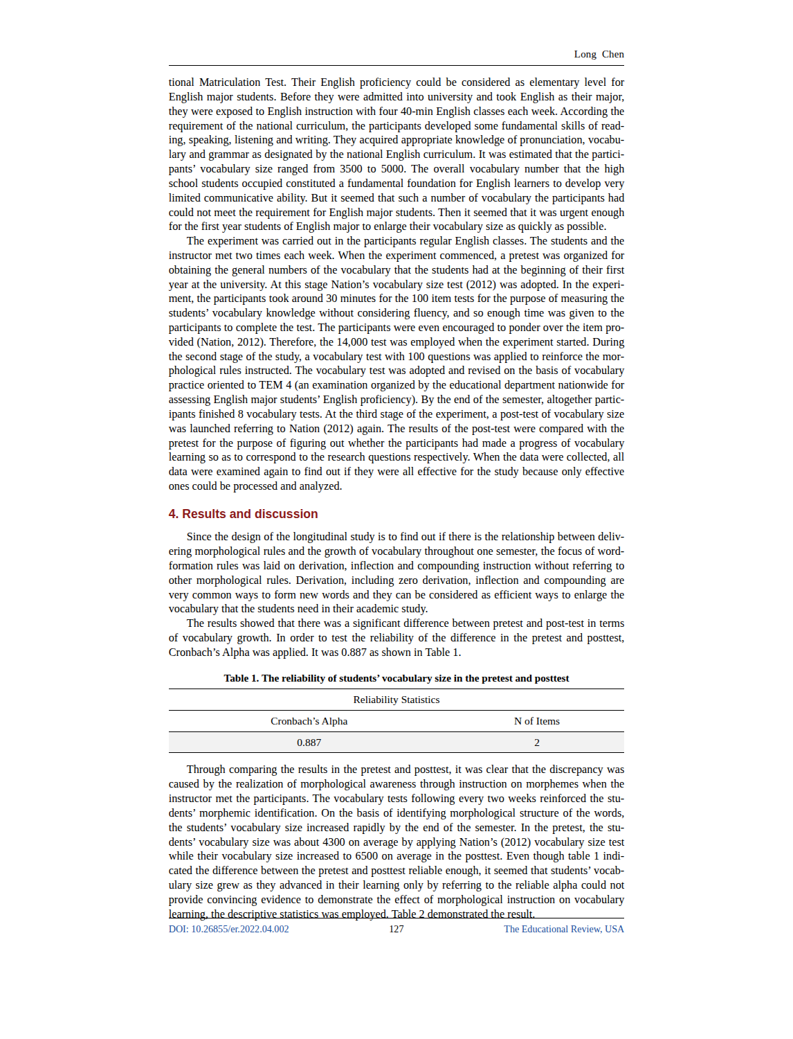Long Chen
tional Matriculation Test. Their English proficiency could be considered as elementary level for English major students. Before they were admitted into university and took English as their major, they were exposed to English instruction with four 40-min English classes each week. According the requirement of the national curriculum, the participants developed some fundamental skills of reading, speaking, listening and writing. They acquired appropriate knowledge of pronunciation, vocabulary and grammar as designated by the national English curriculum. It was estimated that the participants’ vocabulary size ranged from 3500 to 5000. The overall vocabulary number that the high school students occupied constituted a fundamental foundation for English learners to develop very limited communicative ability. But it seemed that such a number of vocabulary the participants had could not meet the requirement for English major students. Then it seemed that it was urgent enough for the first year students of English major to enlarge their vocabulary size as quickly as possible.
The experiment was carried out in the participants regular English classes. The students and the instructor met two times each week. When the experiment commenced, a pretest was organized for obtaining the general numbers of the vocabulary that the students had at the beginning of their first year at the university. At this stage Nation’s vocabulary size test (2012) was adopted. In the experiment, the participants took around 30 minutes for the 100 item tests for the purpose of measuring the students’ vocabulary knowledge without considering fluency, and so enough time was given to the participants to complete the test. The participants were even encouraged to ponder over the item provided (Nation, 2012). Therefore, the 14,000 test was employed when the experiment started. During the second stage of the study, a vocabulary test with 100 questions was applied to reinforce the morphological rules instructed. The vocabulary test was adopted and revised on the basis of vocabulary practice oriented to TEM 4 (an examination organized by the educational department nationwide for assessing English major students’ English proficiency). By the end of the semester, altogether participants finished 8 vocabulary tests. At the third stage of the experiment, a post-test of vocabulary size was launched referring to Nation (2012) again. The results of the post-test were compared with the pretest for the purpose of figuring out whether the participants had made a progress of vocabulary learning so as to correspond to the research questions respectively. When the data were collected, all data were examined again to find out if they were all effective for the study because only effective ones could be processed and analyzed.
4. Results and discussion
Since the design of the longitudinal study is to find out if there is the relationship between delivering morphological rules and the growth of vocabulary throughout one semester, the focus of word-formation rules was laid on derivation, inflection and compounding instruction without referring to other morphological rules. Derivation, including zero derivation, inflection and compounding are very common ways to form new words and they can be considered as efficient ways to enlarge the vocabulary that the students need in their academic study.
The results showed that there was a significant difference between pretest and post-test in terms of vocabulary growth. In order to test the reliability of the difference in the pretest and posttest, Cronbach’s Alpha was applied. It was 0.887 as shown in Table 1.
Table 1. The reliability of students’ vocabulary size in the pretest and posttest
| Reliability Statistics |
| Cronbach’s Alpha | N of Items |
| 0.887 | 2 |
Through comparing the results in the pretest and posttest, it was clear that the discrepancy was caused by the realization of morphological awareness through instruction on morphemes when the instructor met the participants. The vocabulary tests following every two weeks reinforced the students’ morphemic identification. On the basis of identifying morphological structure of the words, the students’ vocabulary size increased rapidly by the end of the semester. In the pretest, the students’ vocabulary size was about 4300 on average by applying Nation’s (2012) vocabulary size test while their vocabulary size increased to 6500 on average in the posttest. Even though table 1 indicated the difference between the pretest and posttest reliable enough, it seemed that students’ vocabulary size grew as they advanced in their learning only by referring to the reliable alpha could not provide convincing evidence to demonstrate the effect of morphological instruction on vocabulary learning, the descriptive statistics was employed. Table 2 demonstrated the result.
DOI: 10.26855/er.2022.04.002
127
The Educational Review, USA